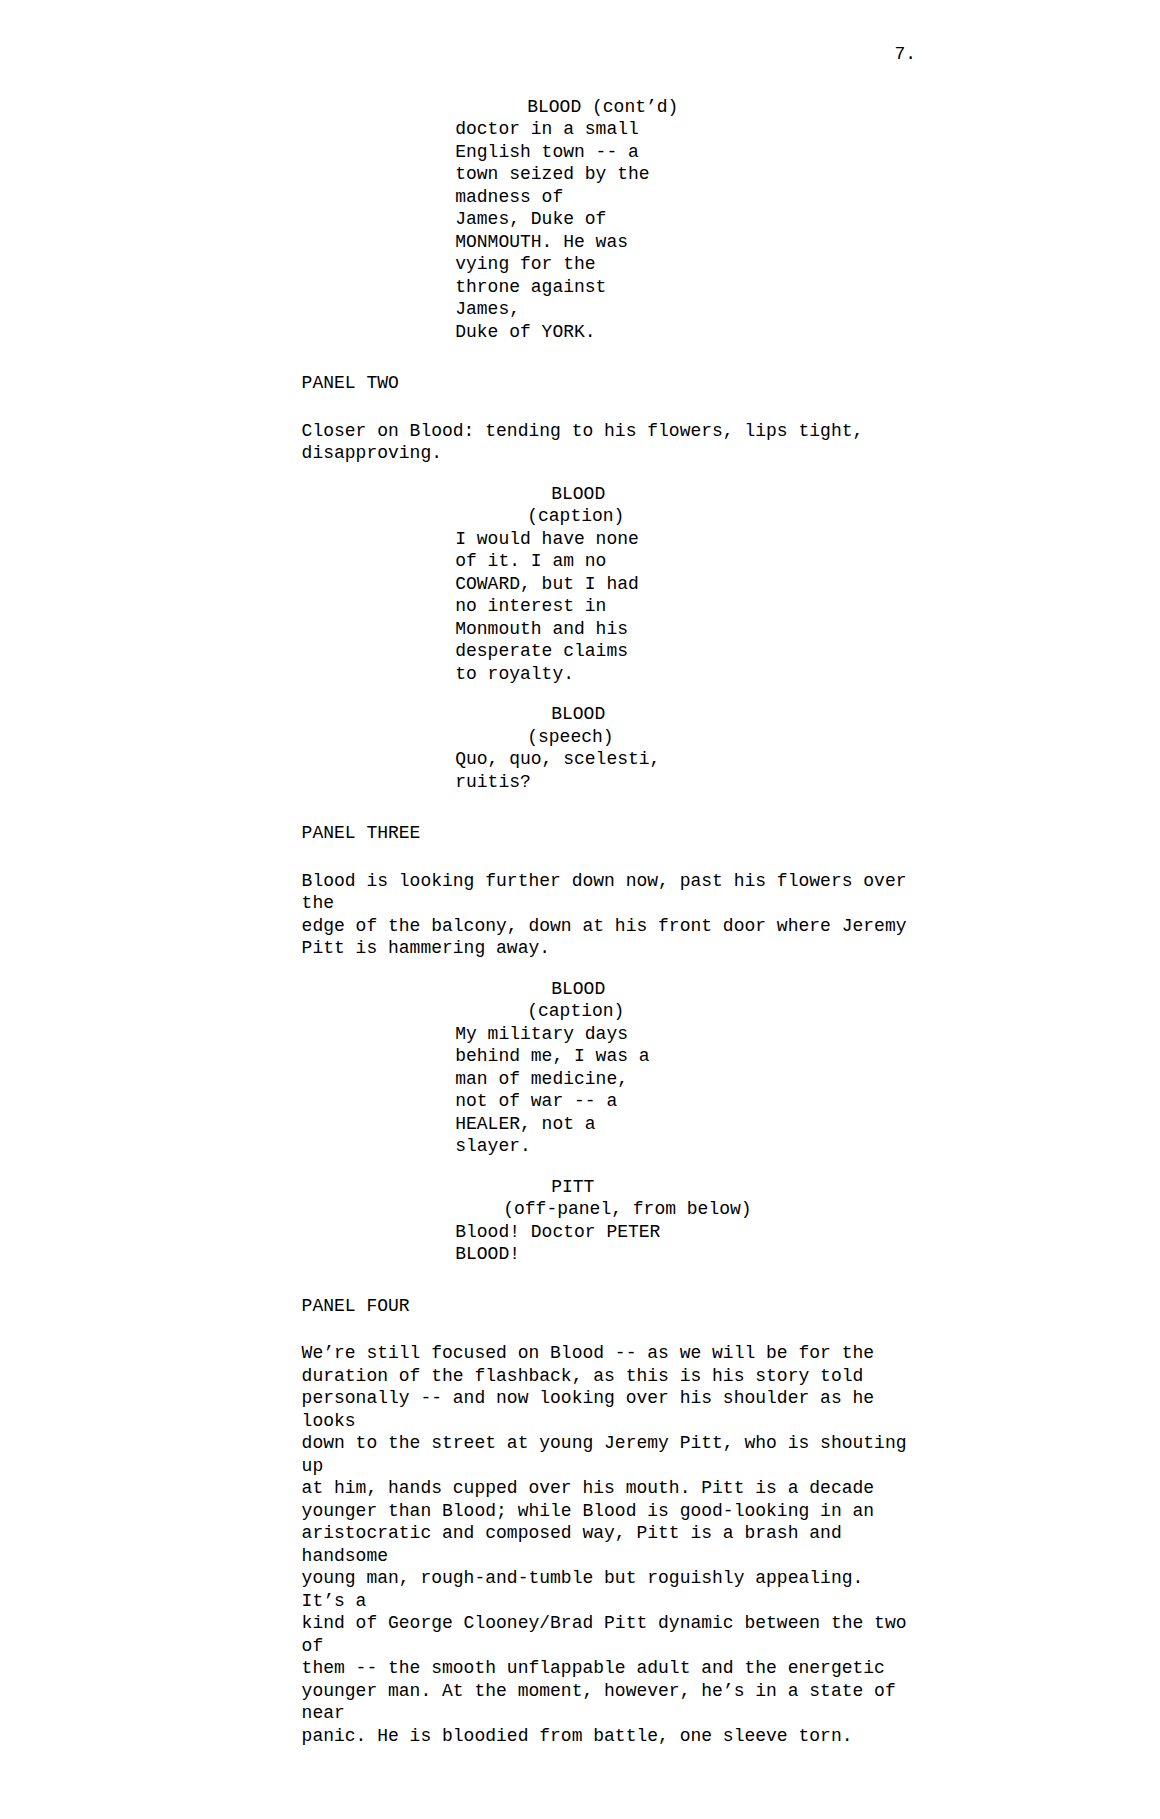7.
BLOOD (cont’d)
doctor in a small English town -- a
town seized by the madness of
James, Duke of MONMOUTH. He was
vying for the throne against James,
Duke of YORK.
PANEL TWO
Closer on Blood: tending to his flowers, lips tight,
disapproving.
BLOOD
(caption)
I would have none of it. I am no
COWARD, but I had no interest in
Monmouth and his desperate claims
to royalty.
BLOOD
(speech)
Quo, quo, scelesti, ruitis?
PANEL THREE
Blood is looking further down now, past his flowers over the
edge of the balcony, down at his front door where Jeremy
Pitt is hammering away.
BLOOD
(caption)
My military days behind me, I was a
man of medicine, not of war -- a
HEALER, not a slayer.
PITT
(off-panel, from below)
Blood! Doctor PETER BLOOD!
PANEL FOUR
We’re still focused on Blood -- as we will be for the
duration of the flashback, as this is his story told
personally -- and now looking over his shoulder as he looks
down to the street at young Jeremy Pitt, who is shouting up
at him, hands cupped over his mouth. Pitt is a decade
younger than Blood; while Blood is good-looking in an
aristocratic and composed way, Pitt is a brash and handsome
young man, rough-and-tumble but roguishly appealing. It’s a
kind of George Clooney/Brad Pitt dynamic between the two of
them -- the smooth unflappable adult and the energetic
younger man. At the moment, however, he’s in a state of near
panic. He is bloodied from battle, one sleeve torn.